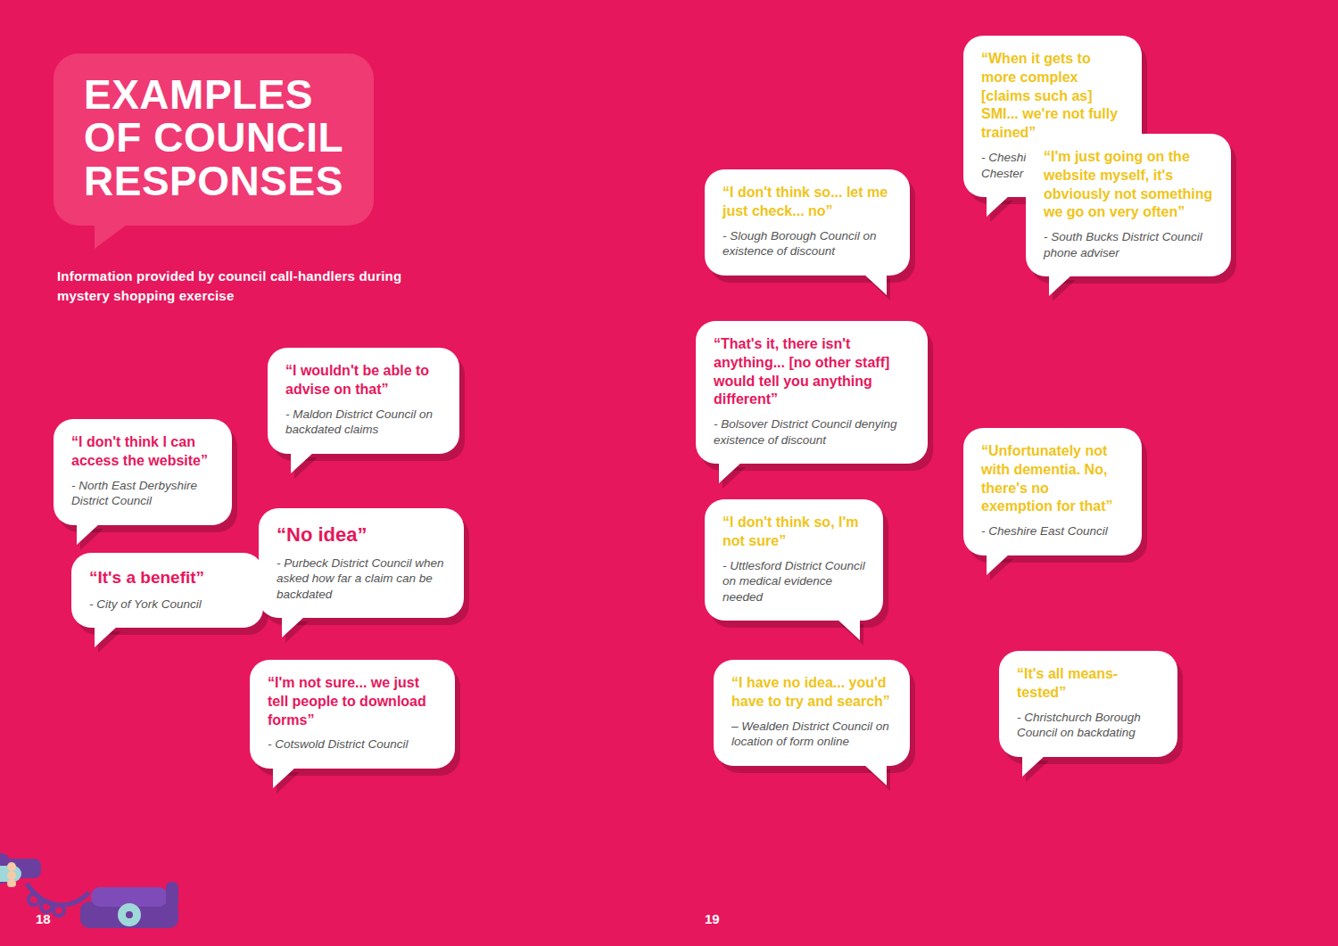Examples
of Council
Responses
Information provided by council call-handlers during mystery shopping exercise
I don't think I can access the website - North East Derbyshire District Council
I wouldn't be able to advise on that - Maldon District Council on backdated claims
It's a benefit - City of York Council
No idea - Purbeck District Council when asked how far a claim can be backdated
I'm not sure... we just tell people to download forms - Cotswold District Council
18
When it gets to more complex [claims such as] SMI... we're not fully trained - Cheshire West and Chester Council
I don't think so... let me just check... no - Slough Borough Council on existence of discount
I'm just going on the website myself, it's obviously not something we go on very often - South Bucks District Council phone adviser
That's it, there isn't anything... [no other staff] would tell you anything different - Bolsover District Council denying existence of discount
Unfortunately not with dementia. No, there's no exemption for that - Cheshire East Council
I don't think so, I'm not sure - Uttlesford District Council on medical evidence needed
It's all means-tested - Christchurch Borough Council on backdating
I have no idea... you'd have to try and search – Wealden District Council on location of form online
19